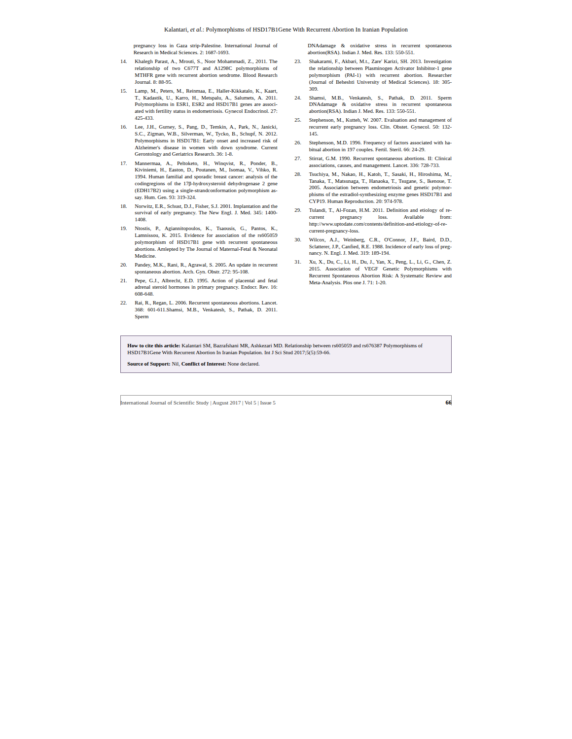Kalantari, et al.: Polymorphisms of HSD17B1Gene With Recurrent Abortion In Iranian Population
pregnancy loss in Gaza strip-Palestine. International Journal of Research in Medical Sciences. 2: 1687-1693.
14. Khalegh Parast, A., Mrouti, S., Noor Mohammadi, Z., 2011. The relationship of two C677T and A1298C polymorphisms of MTHFR gene with recurrent abortion sendrome. Blood Research Journal. 8: 88-95.
15. Lamp, M., Peters, M., Reinmaa, E., Haller-Kikkatalo, K., Kaart, T., Kadastik, U., Karro, H., Metspalu, A., Salumets, A. 2011. Polymorphisms in ESR1, ESR2 and HSD17B1 genes are associated with fertility status in endometriosis. Gynecol Endocrinol. 27: 425-433.
16. Lee, J.H., Gurney, S., Pang, D., Temkin, A., Park, N., Janicki, S.C., Zigman, W.B., Silverman, W., Tycko, B., Schupf, N. 2012. Polymorphisms in HSD17B1: Early onset and increased risk of Alzheimer's disease in women with down syndrome. Current Gerontology and Geriatrics Research. 36: 1-8.
17. Mannermaa, A., Peltoketo, H., Winqvist, R., Ponder, B., Kiviniemi, H., Easton, D., Poutanen, M., Isomaa, V., Vihko, R. 1994. Human familial and sporadic breast cancer: analysis of the codingregions of the 17β-hydroxysteroid dehydrogenase 2 gene (EDH17B2) using a single-strandconformation polymorphism assay. Hum. Gen. 93: 319-324.
18. Norwitz, E.R., Schust, D.J., Fisher, S.J. 2001. Implantation and the survival of early pregnancy. The New Engl. J. Med. 345: 1400-1408.
19. Ntostis, P., Agiannitopoulos, K., Tsaousis, G., Pantos, K., Lamnissou, K. 2015. Evidence for association of the rs605059 polymorphism of HSD17B1 gene with recurrent spontaneous abortions. Amlepted by The Journal of Maternal-Fetal & Neonatal Medicine.
20. Pandey, M.K., Rani, R., Agrawal, S. 2005. An update in recurrent spontaneous abortion. Arch. Gyn. Obstr. 272: 95-108.
21. Pepe, G.J., Albrecht, E.D. 1995. Action of placental and fetal adrenal steroid hormones in primary pregnancy. Endocr. Rev. 16: 608-648.
22. Rai, R., Regan, L. 2006. Recurrent spontaneous abortions. Lancet. 368: 601-611.Shamsi, M.B., Venkatesh, S., Pathak, D. 2011. Sperm
DNAdamage & oxidative stress in recurrent spontaneous abortion(RSA). Indian J. Med. Res. 133: 550-551.
23. Shakarami, F., Akbari, M.t., Zare' Karizi, SH. 2013. Investigation the relationship between Plasminogen Activator Inhibitor-1 gene polymorphism (PAI-1) with recurrent abortion. Researcher (Journal of Beheshti University of Medical Sciences). 18: 305-309.
24. Shamsi, M.B., Venkatesh, S., Pathak, D. 2011. Sperm DNAdamage & oxidative stress in recurrent spontaneous abortion(RSA). Indian J. Med. Res. 133: 550-551.
25. Stephenson, M., Kutteh, W. 2007. Evaluation and management of recurrent early pregnancy loss. Clin. Obstet. Gynecol. 50: 132-145.
26. Stephenson, M.D. 1996. Frequency of factors associated with habitual abortion in 197 couples. Fertil. Steril. 66: 24-29.
27. Stirrat, G.M. 1990. Recurrent spontaneous abortions. II: Clinical associations, causes, and management. Lancet. 336: 728-733.
28. Tsuchiya, M., Nakao, H., Katoh, T., Sasaki, H., Hiroshima, M., Tanaka, T., Matsunaga, T., Hanaoka, T., Tsugane, S., Ikenoue, T. 2005. Association between endometriosis and genetic polymorphisms of the estradiol-synthesizing enzyme genes HSD17B1 and CYP19. Human Reproduction. 20: 974-978.
29. Tulandi, T., Al-Fozan, H.M. 2011. Definition and etiology of recurrent pregnancy loss. Available from: http://www.uptodate.com/contents/definition-and-etiology-of-recurrent-pregnancy-loss.
30. Wilcox, A.J., Weinberg, C.R., O'Connor, J.F., Baird, D.D., Sclatterer, J.P., Canfied, R.E. 1988. Incidence of early loss of pregnancy. N. Engl. J. Med. 319: 189-194.
31. Xu, X., Du, C., Li, H., Du, J., Yan, X., Peng, L., Li, G., Chen, Z. 2015. Association of VEGF Genetic Polymorphisms with Recurrent Spontaneous Abortion Risk: A Systematic Review and Meta-Analysis. Plos one J. 71: 1-20.
How to cite this article: Kalantari SM, Bazrafshani MR, Ashkezari MD. Relationship between rs605059 and rs676387 Polymorphisms of HSD17B1Gene With Recurrent Abortion In Iranian Population. Int J Sci Stud 2017;5(5):59-66.
Source of Support: Nil, Conflict of Interest: None declared.
International Journal of Scientific Study | August 2017 | Vol 5 | Issue 5
66